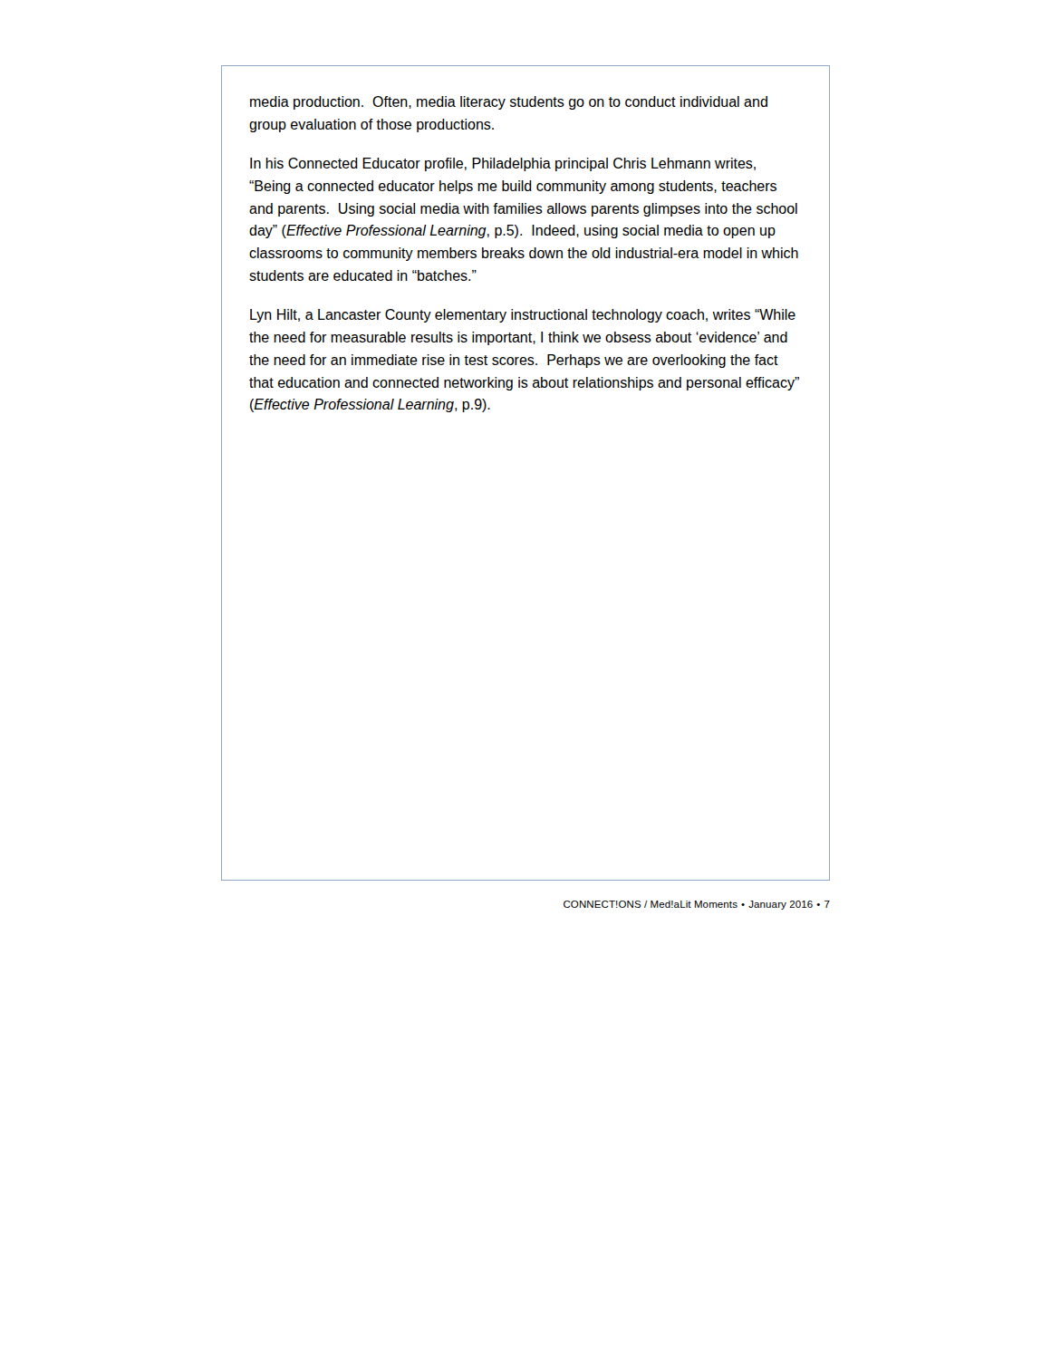media production. Often, media literacy students go on to conduct individual and group evaluation of those productions.
In his Connected Educator profile, Philadelphia principal Chris Lehmann writes, “Being a connected educator helps me build community among students, teachers and parents. Using social media with families allows parents glimpses into the school day” (Effective Professional Learning, p.5). Indeed, using social media to open up classrooms to community members breaks down the old industrial-era model in which students are educated in “batches.”
Lyn Hilt, a Lancaster County elementary instructional technology coach, writes “While the need for measurable results is important, I think we obsess about ‘evidence’ and the need for an immediate rise in test scores. Perhaps we are overlooking the fact that education and connected networking is about relationships and personal efficacy” (Effective Professional Learning, p.9).
CONNECT!ONS / Med!aLit Moments•January 2016•7